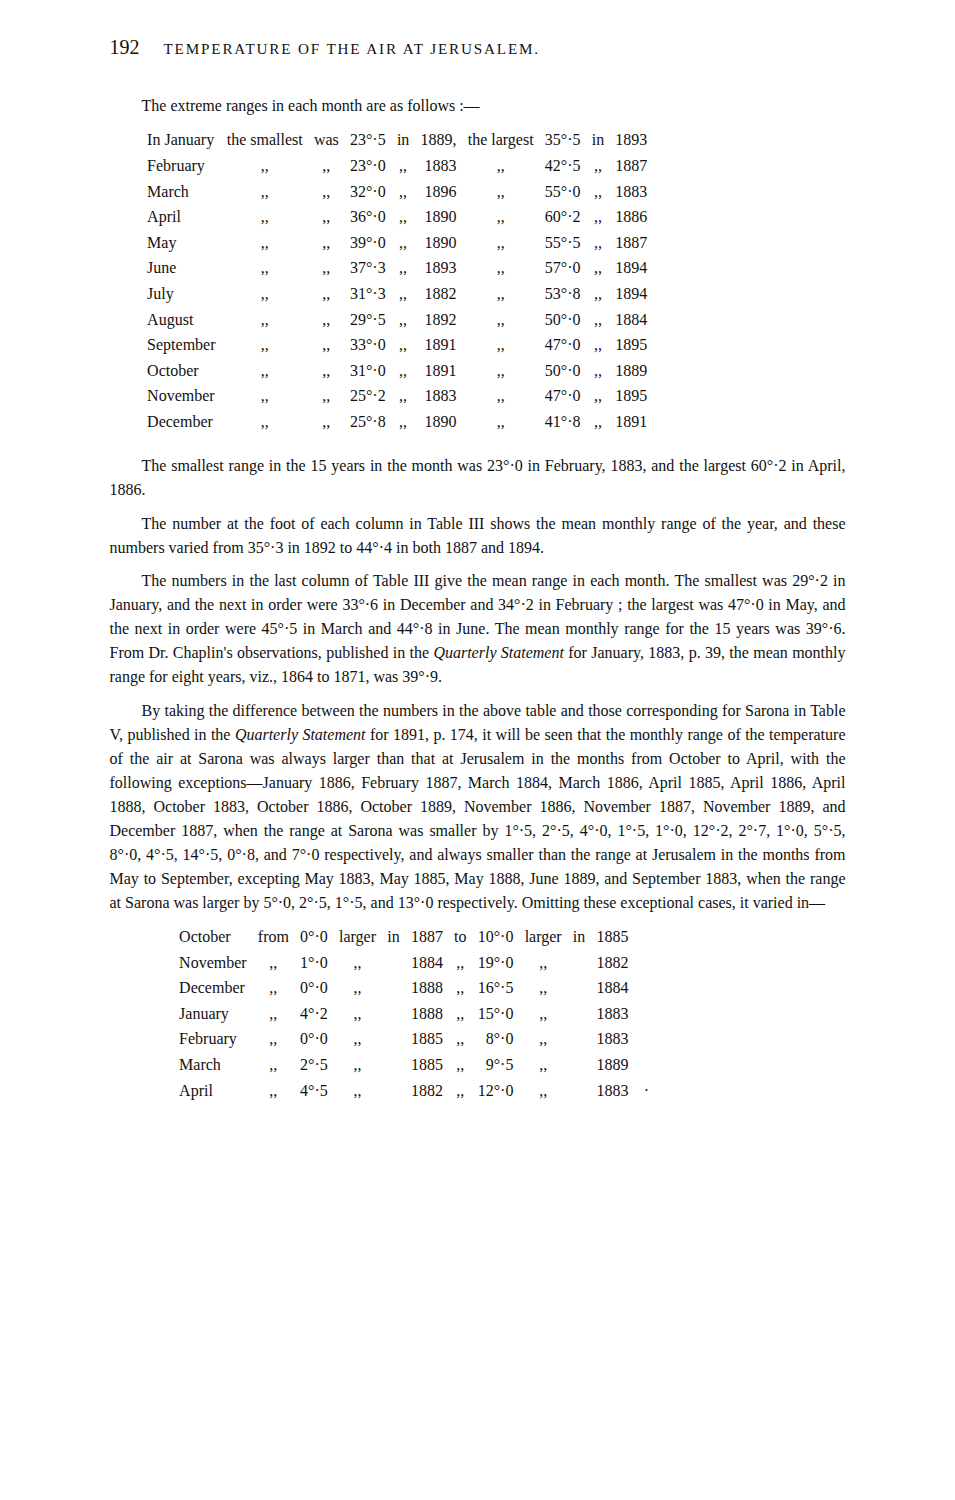192
Temperature of the Air at Jerusalem.
The extreme ranges in each month are as follows :—
| In January | the smallest | was | 23°·5 | in | 1889, | the largest | 35°·5 | in | 1893 |
| February | ,, | ,, | 23°·0 | ,, | 1883 | ,, | 42°·5 | ,, | 1887 |
| March | ,, | ,, | 32°·0 | ,, | 1896 | ,, | 55°·0 | ,, | 1883 |
| April | ,, | ,, | 36°·0 | ,, | 1890 | ,, | 60°·2 | ,, | 1886 |
| May | ,, | ,, | 39°·0 | ,, | 1890 | ,, | 55°·5 | ,, | 1887 |
| June | ,, | ,, | 37°·3 | ,, | 1893 | ,, | 57°·0 | ,, | 1894 |
| July | ,, | ,, | 31°·3 | ,, | 1882 | ,, | 53°·8 | ,, | 1894 |
| August | ,, | ,, | 29°·5 | ,, | 1892 | ,, | 50°·0 | ,, | 1884 |
| September | ,, | ,, | 33°·0 | ,, | 1891 | ,, | 47°·0 | ,, | 1895 |
| October | ,, | ,, | 31°·0 | ,, | 1891 | ,, | 50°·0 | ,, | 1889 |
| November | ,, | ,, | 25°·2 | ,, | 1883 | ,, | 47°·0 | ,, | 1895 |
| December | ,, | ,, | 25°·8 | ,, | 1890 | ,, | 41°·8 | ,, | 1891 |
The smallest range in the 15 years in the month was 23°·0 in February, 1883, and the largest 60°·2 in April, 1886.
The number at the foot of each column in Table III shows the mean monthly range of the year, and these numbers varied from 35°·3 in 1892 to 44°·4 in both 1887 and 1894.
The numbers in the last column of Table III give the mean range in each month. The smallest was 29°·2 in January, and the next in order were 33°·6 in December and 34°·2 in February ; the largest was 47°·0 in May, and the next in order were 45°·5 in March and 44°·8 in June. The mean monthly range for the 15 years was 39°·6. From Dr. Chaplin's observations, published in the Quarterly Statement for January, 1883, p. 39, the mean monthly range for eight years, viz., 1864 to 1871, was 39°·9.
By taking the difference between the numbers in the above table and those corresponding for Sarona in Table V, published in the Quarterly Statement for 1891, p. 174, it will be seen that the monthly range of the temperature of the air at Sarona was always larger than that at Jerusalem in the months from October to April, with the following exceptions—January 1886, February 1887, March 1884, March 1886, April 1885, April 1886, April 1888, October 1883, October 1886, October 1889, November 1886, November 1887, November 1889, and December 1887, when the range at Sarona was smaller by 1°·5, 2°·5, 4°·0, 1°·5, 1°·0, 12°·2, 2°·7, 1°·0, 5°·5, 8°·0, 4°·5, 14°·5, 0°·8, and 7°·0 respectively, and always smaller than the range at Jerusalem in the months from May to September, excepting May 1883, May 1885, May 1888, June 1889, and September 1883, when the range at Sarona was larger by 5°·0, 2°·5, 1°·5, and 13°·0 respectively. Omitting these exceptional cases, it varied in—
| October | from | 0°·0 | larger | in | 1887 | to | 10°·0 | larger | in | 1885 |
| November | ,, | 1°·0 | ,, | | 1884 | ,, | 19°·0 | ,, | | 1882 |
| December | ,, | 0°·0 | ,, | | 1888 | ,, | 16°·5 | ,, | | 1884 |
| January | ,, | 4°·2 | ,, | | 1888 | ,, | 15°·0 | ,, | | 1883 |
| February | ,, | 0°·0 | ,, | | 1885 | ,, | 8°·0 | ,, | | 1883 |
| March | ,, | 2°·5 | ,, | | 1885 | ,, | 9°·5 | ,, | | 1889 |
| April | ,, | 4°·5 | ,, | | 1882 | ,, | 12°·0 | ,, | | 1883 | · |